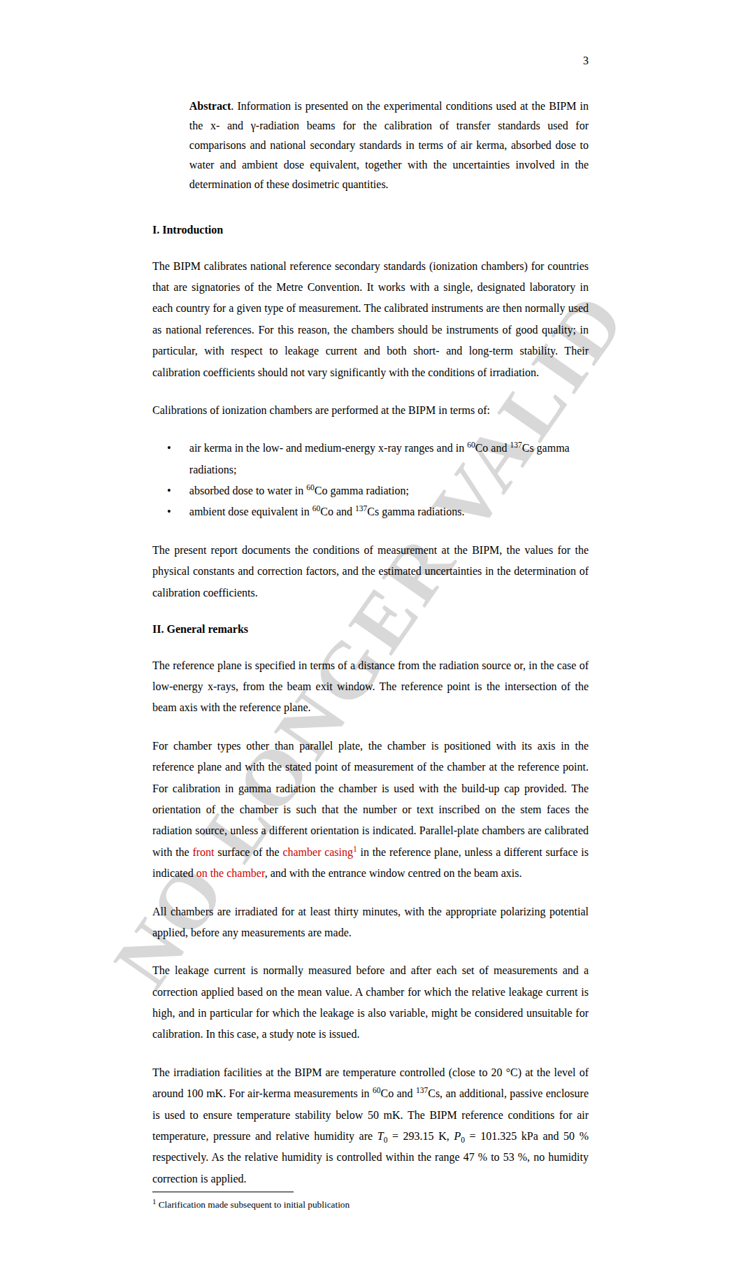3
NO LONGER VALID
Abstract. Information is presented on the experimental conditions used at the BIPM in the x- and γ-radiation beams for the calibration of transfer standards used for comparisons and national secondary standards in terms of air kerma, absorbed dose to water and ambient dose equivalent, together with the uncertainties involved in the determination of these dosimetric quantities.
I. Introduction
The BIPM calibrates national reference secondary standards (ionization chambers) for countries that are signatories of the Metre Convention. It works with a single, designated laboratory in each country for a given type of measurement. The calibrated instruments are then normally used as national references. For this reason, the chambers should be instruments of good quality; in particular, with respect to leakage current and both short- and long-term stability. Their calibration coefficients should not vary significantly with the conditions of irradiation.
Calibrations of ionization chambers are performed at the BIPM in terms of:
air kerma in the low- and medium-energy x-ray ranges and in 60Co and 137Cs gamma radiations;
absorbed dose to water in 60Co gamma radiation;
ambient dose equivalent in 60Co and 137Cs gamma radiations.
The present report documents the conditions of measurement at the BIPM, the values for the physical constants and correction factors, and the estimated uncertainties in the determination of calibration coefficients.
II. General remarks
The reference plane is specified in terms of a distance from the radiation source or, in the case of low-energy x-rays, from the beam exit window. The reference point is the intersection of the beam axis with the reference plane.
For chamber types other than parallel plate, the chamber is positioned with its axis in the reference plane and with the stated point of measurement of the chamber at the reference point. For calibration in gamma radiation the chamber is used with the build-up cap provided. The orientation of the chamber is such that the number or text inscribed on the stem faces the radiation source, unless a different orientation is indicated. Parallel-plate chambers are calibrated with the front surface of the chamber casing 1 in the reference plane, unless a different surface is indicated on the chamber, and with the entrance window centred on the beam axis.
All chambers are irradiated for at least thirty minutes, with the appropriate polarizing potential applied, before any measurements are made.
The leakage current is normally measured before and after each set of measurements and a correction applied based on the mean value. A chamber for which the relative leakage current is high, and in particular for which the leakage is also variable, might be considered unsuitable for calibration. In this case, a study note is issued.
The irradiation facilities at the BIPM are temperature controlled (close to 20 °C) at the level of around 100 mK. For air-kerma measurements in 60Co and 137Cs, an additional, passive enclosure is used to ensure temperature stability below 50 mK. The BIPM reference conditions for air temperature, pressure and relative humidity are T0 = 293.15 K, P0 = 101.325 kPa and 50 % respectively. As the relative humidity is controlled within the range 47 % to 53 %, no humidity correction is applied.
1 Clarification made subsequent to initial publication